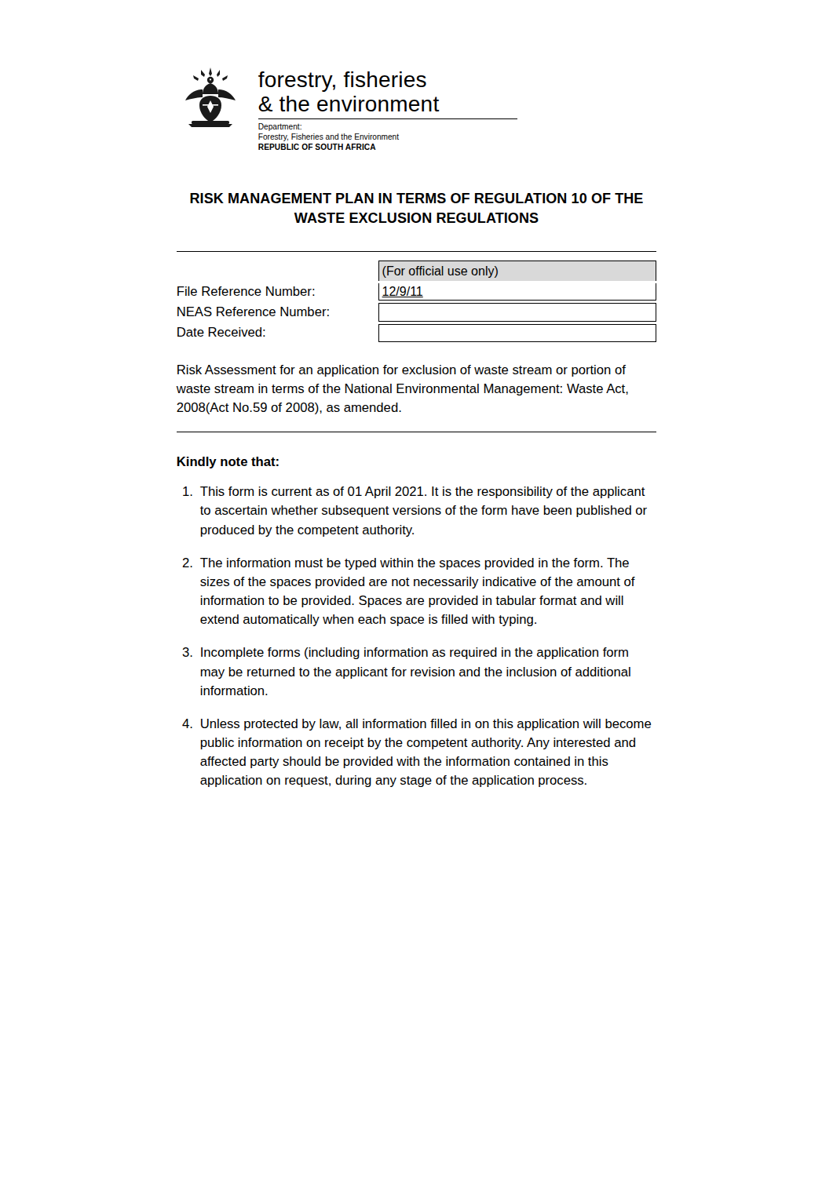forestry, fisheries
& the environment
Department:
Forestry, Fisheries and the Environment
REPUBLIC OF SOUTH AFRICA
RISK MANAGEMENT PLAN IN TERMS OF REGULATION 10 OF THE
WASTE EXCLUSION REGULATIONS
| | (For official use only) |
| File Reference Number: | 12/9/11 |
| NEAS Reference Number: | |
| Date Received: | |
Risk Assessment for an application for exclusion of waste stream or portion of waste stream in terms of the National Environmental Management: Waste Act, 2008(Act No.59 of 2008), as amended.
Kindly note that:
This form is current as of 01 April 2021. It is the responsibility of the applicant to ascertain whether subsequent versions of the form have been published or produced by the competent authority.
The information must be typed within the spaces provided in the form. The sizes of the spaces provided are not necessarily indicative of the amount of information to be provided. Spaces are provided in tabular format and will extend automatically when each space is filled with typing.
Incomplete forms (including information as required in the application form may be returned to the applicant for revision and the inclusion of additional information.
Unless protected by law, all information filled in on this application will become public information on receipt by the competent authority. Any interested and affected party should be provided with the information contained in this application on request, during any stage of the application process.